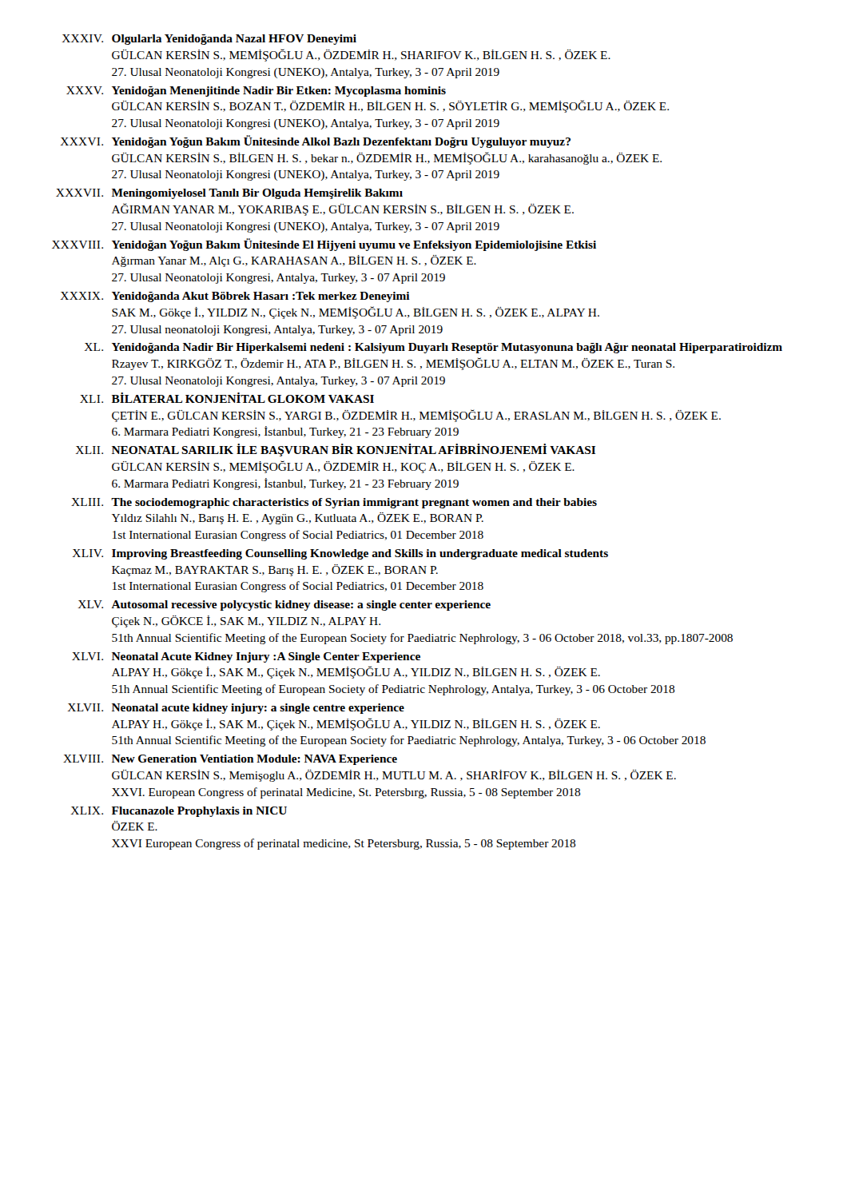XXXIV.
Olgularla Yenidoğanda Nazal HFOV Deneyimi
GÜLCAN KERSİN S., MEMİŞOĞLU A., ÖZDEMİR H., SHARIFOV K., BİLGEN H. S. , ÖZEK E.
27. Ulusal Neonatoloji Kongresi (UNEKO), Antalya, Turkey, 3 - 07 April 2019
XXXV.
Yenidoğan Menenjitinde Nadir Bir Etken: Mycoplasma hominis
GÜLCAN KERSİN S., BOZAN T., ÖZDEMİR H., BİLGEN H. S. , SÖYLETİR G., MEMİŞOĞLU A., ÖZEK E.
27. Ulusal Neonatoloji Kongresi (UNEKO), Antalya, Turkey, 3 - 07 April 2019
XXXVI.
Yenidoğan Yoğun Bakım Ünitesinde Alkol Bazlı Dezenfektanı Doğru Uyguluyor muyuz?
GÜLCAN KERSİN S., BİLGEN H. S. , bekar n., ÖZDEMİR H., MEMİŞOĞLU A., karahasanoğlu a., ÖZEK E.
27. Ulusal Neonatoloji Kongresi (UNEKO), Antalya, Turkey, 3 - 07 April 2019
XXXVII.
Meningomiyelosel Tanılı Bir Olguda Hemşirelik Bakımı
AĞIRMAN YANAR M., YOKARIBAŞ E., GÜLCAN KERSİN S., BİLGEN H. S. , ÖZEK E.
27. Ulusal Neonatoloji Kongresi (UNEKO), Antalya, Turkey, 3 - 07 April 2019
XXXVIII.
Yenidoğan Yoğun Bakım Ünitesinde El Hijyeni uyumu ve Enfeksiyon Epidemiolojisine Etkisi
Ağırman Yanar M., Alçı G., KARAHASAN A., BİLGEN H. S. , ÖZEK E.
27. Ulusal Neonatoloji Kongresi, Antalya, Turkey, 3 - 07 April 2019
XXXIX.
Yenidoğanda Akut Böbrek Hasarı :Tek merkez Deneyimi
SAK M., Gökçe İ., YILDIZ N., Çiçek N., MEMİŞOĞLU A., BİLGEN H. S. , ÖZEK E., ALPAY H.
27. Ulusal neonatoloji Kongresi, Antalya, Turkey, 3 - 07 April 2019
XL.
Yenidoğanda Nadir Bir Hiperkalsemi nedeni : Kalsiyum Duyarlı Reseptör Mutasyonuna bağlı Ağır neonatal Hiperparatiroidizm
Rzayev T., KIRKGÖZ T., Özdemir H., ATA P., BİLGEN H. S. , MEMİŞOĞLU A., ELTAN M., ÖZEK E., Turan S.
27. Ulusal Neonatoloji Kongresi, Antalya, Turkey, 3 - 07 April 2019
XLI.
BİLATERAL KONJENİTAL GLOKOM VAKASI
ÇETİN E., GÜLCAN KERSİN S., YARGI B., ÖZDEMİR H., MEMİŞOĞLU A., ERASLAN M., BİLGEN H. S. , ÖZEK E.
6. Marmara Pediatri Kongresi, İstanbul, Turkey, 21 - 23 February 2019
XLII.
NEONATAL SARILIK İLE BAŞVURAN BİR KONJENİTAL AFİBRİNOJENEMİ VAKASI
GÜLCAN KERSİN S., MEMİŞOĞLU A., ÖZDEMİR H., KOÇ A., BİLGEN H. S. , ÖZEK E.
6. Marmara Pediatri Kongresi, İstanbul, Turkey, 21 - 23 February 2019
XLIII.
The sociodemographic characteristics of Syrian immigrant pregnant women and their babies
Yıldız Silahlı N., Barış H. E. , Aygün G., Kutluata A., ÖZEK E., BORAN P.
1st International Eurasian Congress of Social Pediatrics, 01 December 2018
XLIV.
Improving Breastfeeding Counselling Knowledge and Skills in undergraduate medical students
Kaçmaz M., BAYRAKTAR S., Barış H. E. , ÖZEK E., BORAN P.
1st International Eurasian Congress of Social Pediatrics, 01 December 2018
XLV.
Autosomal recessive polycystic kidney disease: a single center experience
Çiçek N., GÖKCE İ., SAK M., YILDIZ N., ALPAY H.
51th Annual Scientific Meeting of the European Society for Paediatric Nephrology, 3 - 06 October 2018, vol.33, pp.1807-2008
XLVI.
Neonatal Acute Kidney Injury :A Single Center Experience
ALPAY H., Gökçe İ., SAK M., Çiçek N., MEMİŞOĞLU A., YILDIZ N., BİLGEN H. S. , ÖZEK E.
51h Annual Scientific Meeting of European Society of Pediatric Nephrology, Antalya, Turkey, 3 - 06 October 2018
XLVII.
Neonatal acute kidney injury: a single centre experience
ALPAY H., Gökçe İ., SAK M., Çiçek N., MEMİŞOĞLU A., YILDIZ N., BİLGEN H. S. , ÖZEK E.
51th Annual Scientific Meeting of the European Society for Paediatric Nephrology, Antalya, Turkey, 3 - 06 October 2018
XLVIII.
New Generation Ventiation Module: NAVA Experience
GÜLCAN KERSİN S., Memişoglu A., ÖZDEMİR H., MUTLU M. A. , SHARİFOV K., BİLGEN H. S. , ÖZEK E.
XXVI. European Congress of perinatal Medicine, St. Petersbırg, Russia, 5 - 08 September 2018
XLIX.
Flucanazole Prophylaxis in NICU
ÖZEK E.
XXVI European Congress of perinatal medicine, St Petersburg, Russia, 5 - 08 September 2018